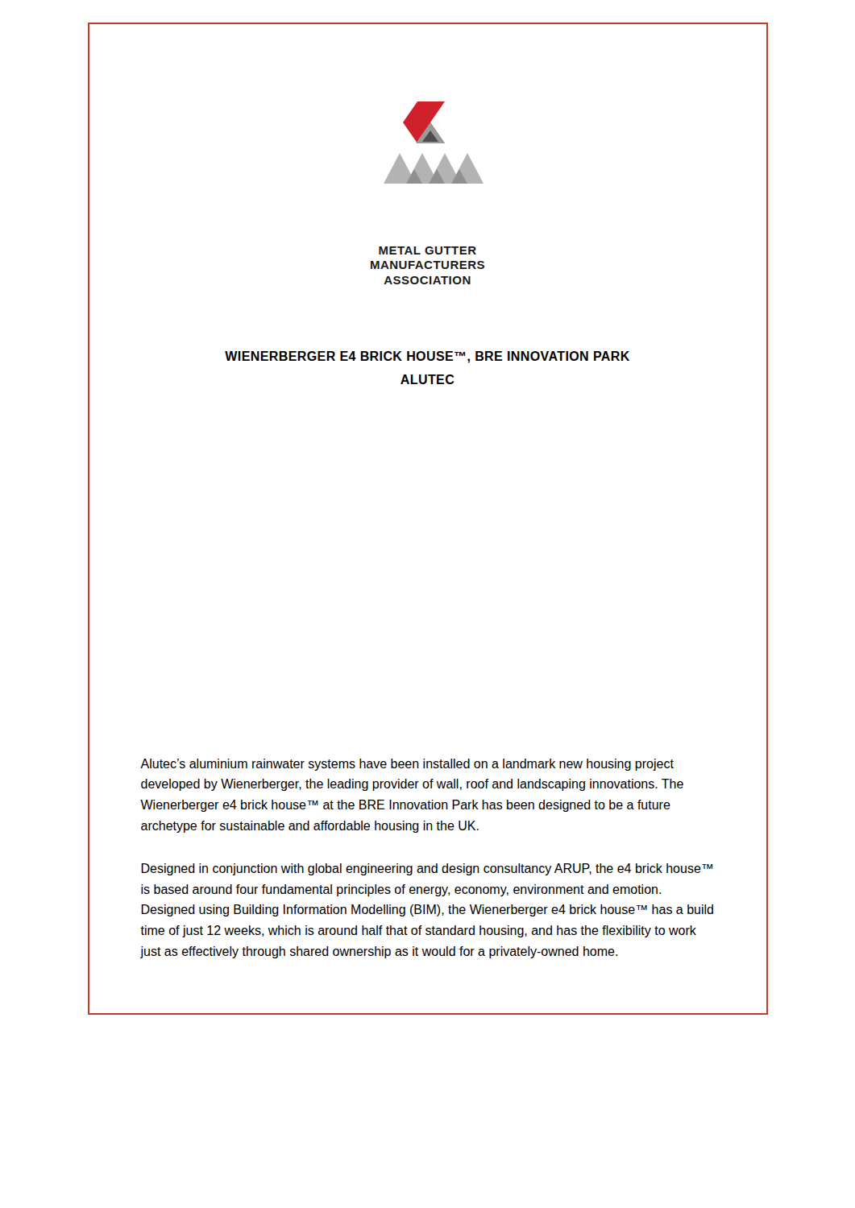METAL GUTTER
MANUFACTURERS
ASSOCIATION
WIENERBERGER E4 BRICK HOUSE™, BRE INNOVATION PARK
ALUTEC
Alutec’s aluminium rainwater systems have been installed on a landmark new housing project developed by Wienerberger, the leading provider of wall, roof and landscaping innovations. The Wienerberger e4 brick house™ at the BRE Innovation Park has been designed to be a future archetype for sustainable and affordable housing in the UK.
Designed in conjunction with global engineering and design consultancy ARUP, the e4 brick house™ is based around four fundamental principles of energy, economy, environment and emotion. Designed using Building Information Modelling (BIM), the Wienerberger e4 brick house™ has a build time of just 12 weeks, which is around half that of standard housing, and has the flexibility to work just as effectively through shared ownership as it would for a privately-owned home.